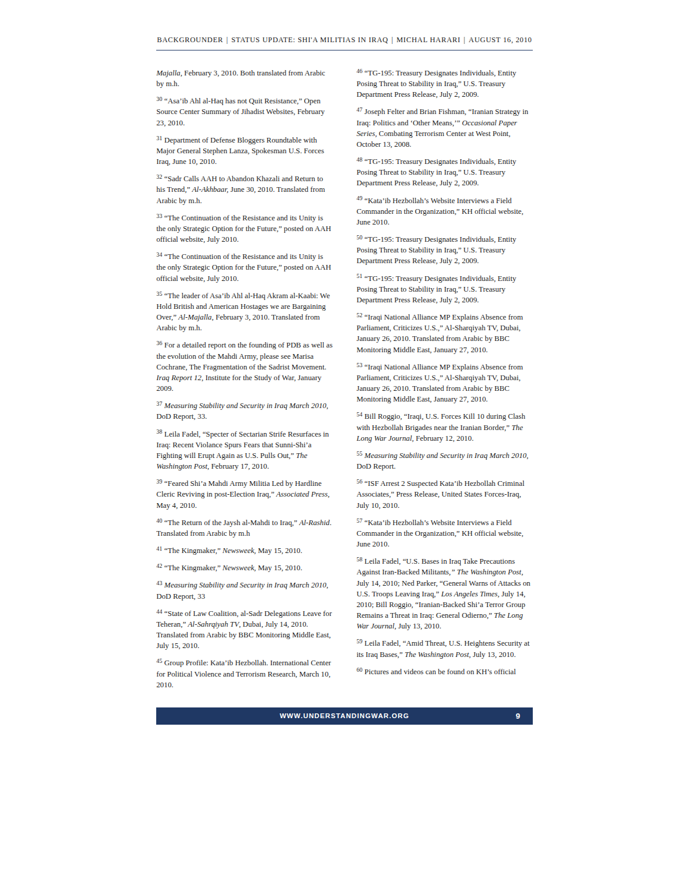BACKGROUNDER|STATUS UPDATE: SHI'A MILITIAS IN IRAQ|MICHAL HARARI|AUGUST 16, 2010
Majalla, February 3, 2010. Both translated from Arabic by m.h.
30“Asa’ib Ahl al-Haq has not Quit Resistance,” Open Source Center Summary of Jihadist Websites, February 23, 2010.
31Department of Defense Bloggers Roundtable with Major General Stephen Lanza, Spokesman U.S. Forces Iraq, June 10, 2010.
32“Sadr Calls AAH to Abandon Khazali and Return to his Trend,” Al-Akhbaar, June 30, 2010. Translated from Arabic by m.h.
33“The Continuation of the Resistance and its Unity is the only Strategic Option for the Future,” posted on AAH official website, July 2010.
34“The Continuation of the Resistance and its Unity is the only Strategic Option for the Future,” posted on AAH official website, July 2010.
35“The leader of Asa’ib Ahl al-Haq Akram al-Kaabi: We Hold British and American Hostages we are Bargaining Over,” Al-Majalla, February 3, 2010. Translated from Arabic by m.h.
36For a detailed report on the founding of PDB as well as the evolution of the Mahdi Army, please see Marisa Cochrane, The Fragmentation of the Sadrist Movement. Iraq Report 12, Institute for the Study of War, January 2009.
37Measuring Stability and Security in Iraq March 2010, DoD Report, 33.
38Leila Fadel, “Specter of Sectarian Strife Resurfaces in Iraq: Recent Violance Spurs Fears that Sunni-Shi’a Fighting will Erupt Again as U.S. Pulls Out,” The Washington Post, February 17, 2010.
39“Feared Shi’a Mahdi Army Militia Led by Hardline Cleric Reviving in post-Election Iraq,” Associated Press, May 4, 2010.
40“The Return of the Jaysh al-Mahdi to Iraq,” Al-Rashid. Translated from Arabic by m.h
41“The Kingmaker,” Newsweek, May 15, 2010.
42“The Kingmaker,” Newsweek, May 15, 2010.
43Measuring Stability and Security in Iraq March 2010, DoD Report, 33
44“State of Law Coalition, al-Sadr Delegations Leave for Teheran,” Al-Sahrqiyah TV, Dubai, July 14, 2010. Translated from Arabic by BBC Monitoring Middle East, July 15, 2010.
45Group Profile: Kata’ib Hezbollah. International Center for Political Violence and Terrorism Research, March 10, 2010.
46“TG-195: Treasury Designates Individuals, Entity Posing Threat to Stability in Iraq,” U.S. Treasury Department Press Release, July 2, 2009.
47Joseph Felter and Brian Fishman, “Iranian Strategy in Iraq: Politics and ‘Other Means,’” Occasional Paper Series, Combating Terrorism Center at West Point, October 13, 2008.
48“TG-195: Treasury Designates Individuals, Entity Posing Threat to Stability in Iraq,” U.S. Treasury Department Press Release, July 2, 2009.
49“Kata’ib Hezbollah’s Website Interviews a Field Commander in the Organization,” KH official website, June 2010.
50“TG-195: Treasury Designates Individuals, Entity Posing Threat to Stability in Iraq,” U.S. Treasury Department Press Release, July 2, 2009.
51“TG-195: Treasury Designates Individuals, Entity Posing Threat to Stability in Iraq,” U.S. Treasury Department Press Release, July 2, 2009.
52“Iraqi National Alliance MP Explains Absence from Parliament, Criticizes U.S.,” Al-Sharqiyah TV, Dubai, January 26, 2010. Translated from Arabic by BBC Monitoring Middle East, January 27, 2010.
53“Iraqi National Alliance MP Explains Absence from Parliament, Criticizes U.S.,” Al-Sharqiyah TV, Dubai, January 26, 2010. Translated from Arabic by BBC Monitoring Middle East, January 27, 2010.
54Bill Roggio, “Iraqi, U.S. Forces Kill 10 during Clash with Hezbollah Brigades near the Iranian Border,” The Long War Journal, February 12, 2010.
55Measuring Stability and Security in Iraq March 2010, DoD Report.
56“ISF Arrest 2 Suspected Kata’ib Hezbollah Criminal Associates,” Press Release, United States Forces-Iraq, July 10, 2010.
57“Kata’ib Hezbollah’s Website Interviews a Field Commander in the Organization,” KH official website, June 2010.
58Leila Fadel, “U.S. Bases in Iraq Take Precautions Against Iran-Backed Militants,” The Washington Post, July 14, 2010; Ned Parker, “General Warns of Attacks on U.S. Troops Leaving Iraq,” Los Angeles Times, July 14, 2010; Bill Roggio, “Iranian-Backed Shi’a Terror Group Remains a Threat in Iraq: General Odierno,” The Long War Journal, July 13, 2010.
59Leila Fadel, “Amid Threat, U.S. Heightens Security at its Iraq Bases,” The Washington Post, July 13, 2010.
60Pictures and videos can be found on KH’s official
WWW.UNDERSTANDINGWAR.ORG 9